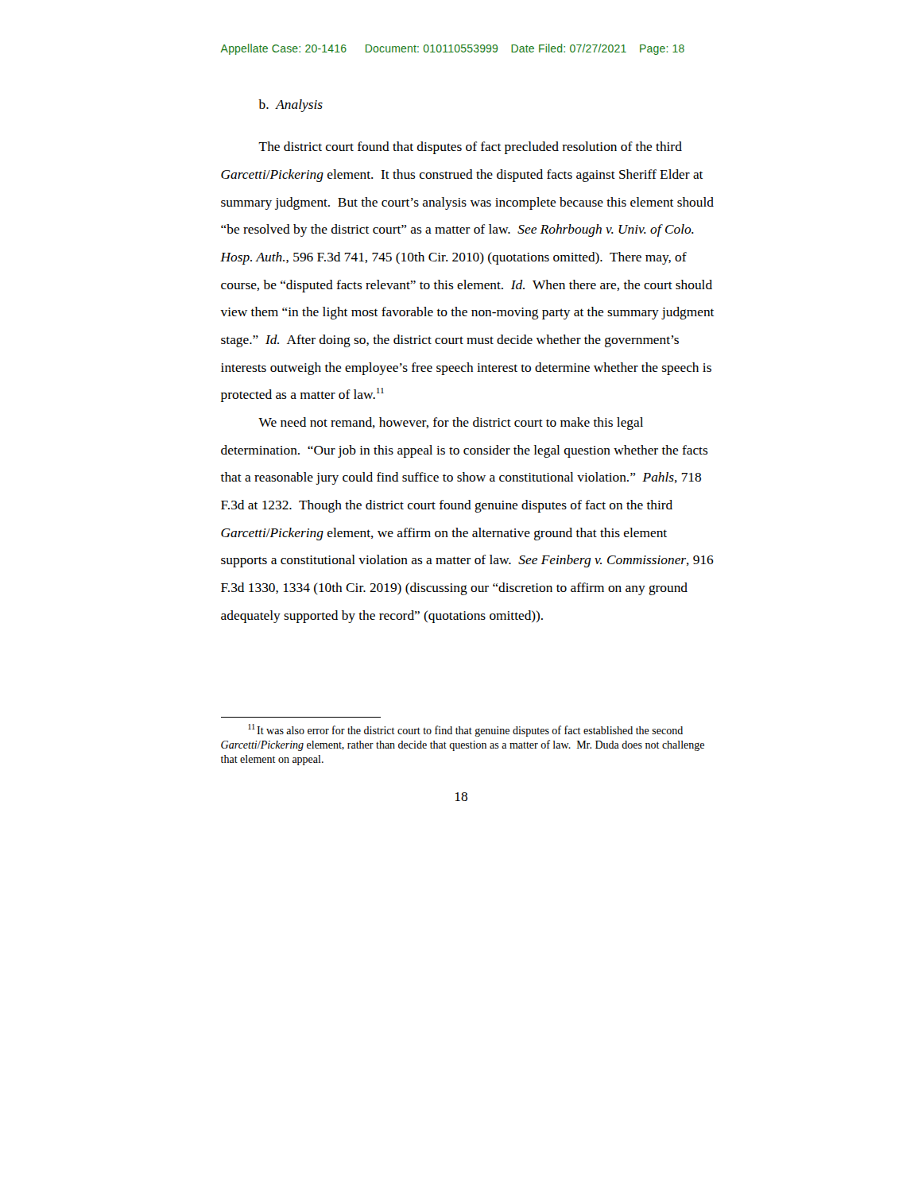Appellate Case: 20-1416 Document: 010110553999 Date Filed: 07/27/2021 Page: 18
b. Analysis
The district court found that disputes of fact precluded resolution of the third Garcetti/Pickering element. It thus construed the disputed facts against Sheriff Elder at summary judgment. But the court’s analysis was incomplete because this element should “be resolved by the district court” as a matter of law. See Rohrbough v. Univ. of Colo. Hosp. Auth., 596 F.3d 741, 745 (10th Cir. 2010) (quotations omitted). There may, of course, be “disputed facts relevant” to this element. Id. When there are, the court should view them “in the light most favorable to the non-moving party at the summary judgment stage.” Id. After doing so, the district court must decide whether the government’s interests outweigh the employee’s free speech interest to determine whether the speech is protected as a matter of law.11
We need not remand, however, for the district court to make this legal determination. “Our job in this appeal is to consider the legal question whether the facts that a reasonable jury could find suffice to show a constitutional violation.” Pahls, 718 F.3d at 1232. Though the district court found genuine disputes of fact on the third Garcetti/Pickering element, we affirm on the alternative ground that this element supports a constitutional violation as a matter of law. See Feinberg v. Commissioner, 916 F.3d 1330, 1334 (10th Cir. 2019) (discussing our “discretion to affirm on any ground adequately supported by the record” (quotations omitted)).
11 It was also error for the district court to find that genuine disputes of fact established the second Garcetti/Pickering element, rather than decide that question as a matter of law. Mr. Duda does not challenge that element on appeal.
18